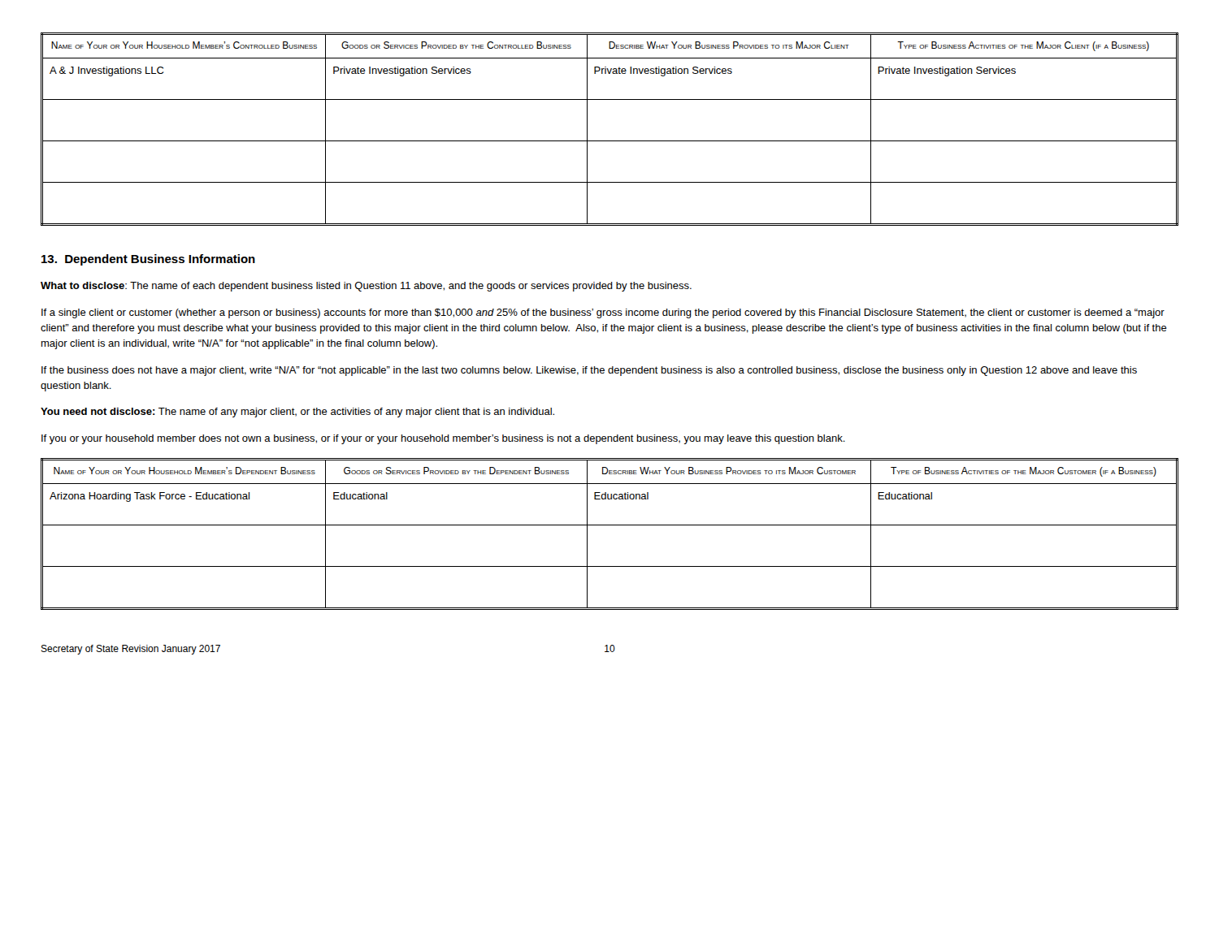| Name of Your or Your Household Member’s Controlled Business | Goods or Services Provided by the Controlled Business | Describe What Your Business Provides to its Major Client | Type of Business Activities of the Major Client (if a Business) |
| --- | --- | --- | --- |
| A & J Investigations LLC | Private Investigation Services | Private Investigation Services | Private Investigation Services |
13. Dependent Business Information
What to disclose: The name of each dependent business listed in Question 11 above, and the goods or services provided by the business.
If a single client or customer (whether a person or business) accounts for more than $10,000 and 25% of the business’ gross income during the period covered by this Financial Disclosure Statement, the client or customer is deemed a “major client” and therefore you must describe what your business provided to this major client in the third column below. Also, if the major client is a business, please describe the client’s type of business activities in the final column below (but if the major client is an individual, write “N/A” for “not applicable” in the final column below).
If the business does not have a major client, write “N/A” for “not applicable” in the last two columns below. Likewise, if the dependent business is also a controlled business, disclose the business only in Question 12 above and leave this question blank.
You need not disclose: The name of any major client, or the activities of any major client that is an individual.
If you or your household member does not own a business, or if your or your household member’s business is not a dependent business, you may leave this question blank.
| Name of Your or Your Household Member’s Dependent Business | Goods or Services Provided by the Dependent Business | Describe What Your Business Provides to its Major Customer | Type of Business Activities of the Major Customer (if a Business) |
| --- | --- | --- | --- |
| Arizona Hoarding Task Force - Educational | Educational | Educational | Educational |
Secretary of State Revision January 2017 10